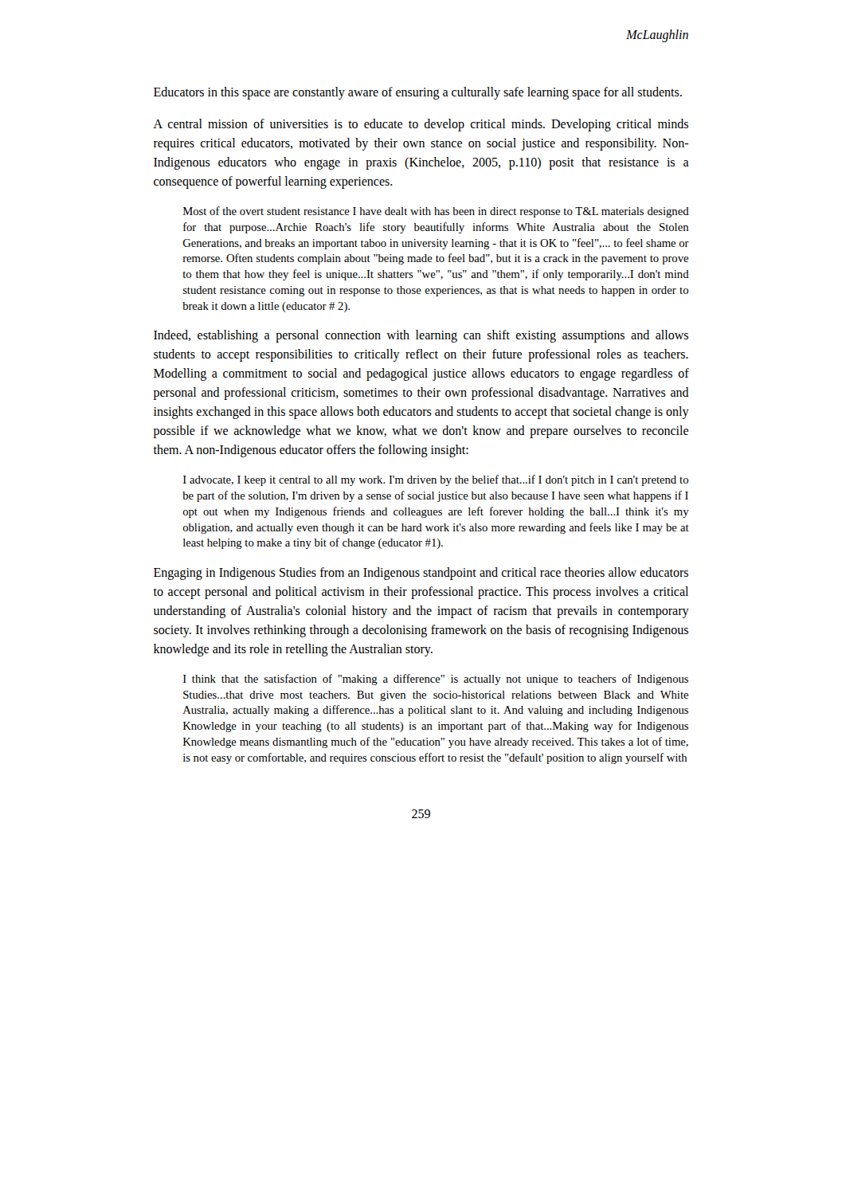McLaughlin
Educators in this space are constantly aware of ensuring a culturally safe learning space for all students.
A central mission of universities is to educate to develop critical minds. Developing critical minds requires critical educators, motivated by their own stance on social justice and responsibility. Non-Indigenous educators who engage in praxis (Kincheloe, 2005, p.110) posit that resistance is a consequence of powerful learning experiences.
Most of the overt student resistance I have dealt with has been in direct response to T&L materials designed for that purpose...Archie Roach's life story beautifully informs White Australia about the Stolen Generations, and breaks an important taboo in university learning - that it is OK to "feel",... to feel shame or remorse. Often students complain about "being made to feel bad", but it is a crack in the pavement to prove to them that how they feel is unique...It shatters "we", "us" and "them", if only temporarily...I don't mind student resistance coming out in response to those experiences, as that is what needs to happen in order to break it down a little (educator # 2).
Indeed, establishing a personal connection with learning can shift existing assumptions and allows students to accept responsibilities to critically reflect on their future professional roles as teachers. Modelling a commitment to social and pedagogical justice allows educators to engage regardless of personal and professional criticism, sometimes to their own professional disadvantage. Narratives and insights exchanged in this space allows both educators and students to accept that societal change is only possible if we acknowledge what we know, what we don't know and prepare ourselves to reconcile them. A non-Indigenous educator offers the following insight:
I advocate, I keep it central to all my work. I'm driven by the belief that...if I don't pitch in I can't pretend to be part of the solution, I'm driven by a sense of social justice but also because I have seen what happens if I opt out when my Indigenous friends and colleagues are left forever holding the ball...I think it's my obligation, and actually even though it can be hard work it's also more rewarding and feels like I may be at least helping to make a tiny bit of change (educator #1).
Engaging in Indigenous Studies from an Indigenous standpoint and critical race theories allow educators to accept personal and political activism in their professional practice. This process involves a critical understanding of Australia's colonial history and the impact of racism that prevails in contemporary society. It involves rethinking through a decolonising framework on the basis of recognising Indigenous knowledge and its role in retelling the Australian story.
I think that the satisfaction of "making a difference" is actually not unique to teachers of Indigenous Studies...that drive most teachers. But given the socio-historical relations between Black and White Australia, actually making a difference...has a political slant to it. And valuing and including Indigenous Knowledge in your teaching (to all students) is an important part of that...Making way for Indigenous Knowledge means dismantling much of the "education" you have already received. This takes a lot of time, is not easy or comfortable, and requires conscious effort to resist the "default' position to align yourself with
259